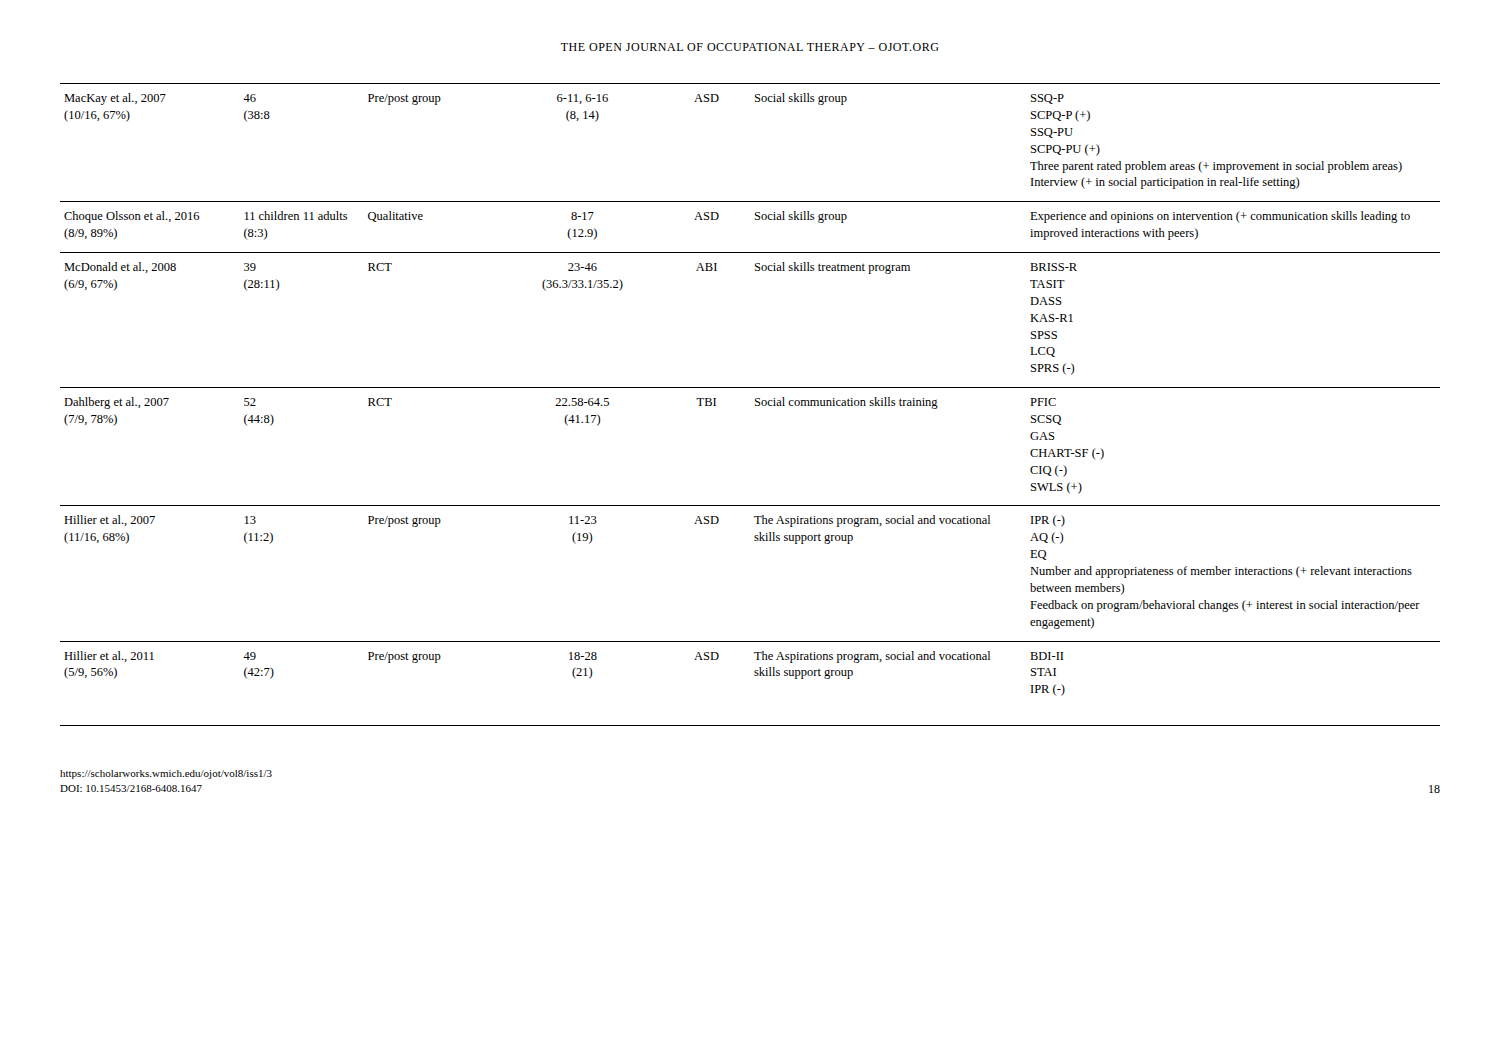THE OPEN JOURNAL OF OCCUPATIONAL THERAPY – OJOT.ORG
| MacKay et al., 2007 (10/16, 67%) | 46 (38:8 | Pre/post group | 6-11, 6-16 (8, 14) | ASD | Social skills group | SSQ-P SCPQ-P (+) SSQ-PU SCPQ-PU (+) Three parent rated problem areas (+ improvement in social problem areas) Interview (+ in social participation in real-life setting) |
| Choque Olsson et al., 2016 (8/9, 89%) | 11 children 11 adults (8:3) | Qualitative | 8-17 (12.9) | ASD | Social skills group | Experience and opinions on intervention (+ communication skills leading to improved interactions with peers) |
| McDonald et al., 2008 (6/9, 67%) | 39 (28:11) | RCT | 23-46 (36.3/33.1/35.2) | ABI | Social skills treatment program | BRISS-R TASIT DASS KAS-R1 SPSS LCQ SPRS (-) |
| Dahlberg et al., 2007 (7/9, 78%) | 52 (44:8) | RCT | 22.58-64.5 (41.17) | TBI | Social communication skills training | PFIC SCSQ GAS CHART-SF (-) CIQ (-) SWLS (+) |
| Hillier et al., 2007 (11/16, 68%) | 13 (11:2) | Pre/post group | 11-23 (19) | ASD | The Aspirations program, social and vocational skills support group | IPR (-) AQ (-) EQ Number and appropriateness of member interactions (+ relevant interactions between members) Feedback on program/behavioral changes (+ interest in social interaction/peer engagement) |
| Hillier et al., 2011 (5/9, 56%) | 49 (42:7) | Pre/post group | 18-28 (21) | ASD | The Aspirations program, social and vocational skills support group | BDI-II STAI IPR (-) |
https://scholarworks.wmich.edu/ojot/vol8/iss1/3
DOI: 10.15453/2168-6408.1647
18